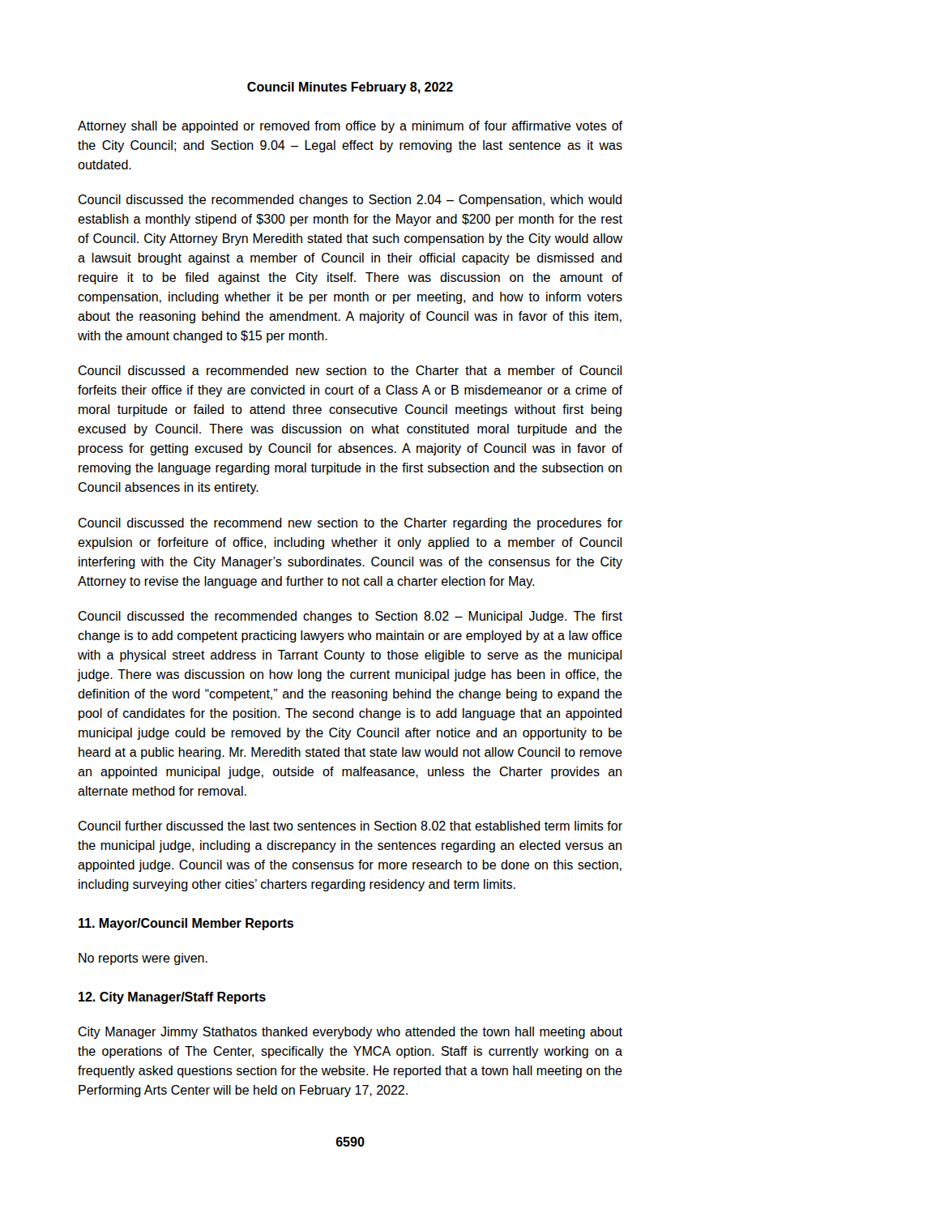Council Minutes February 8, 2022
Attorney shall be appointed or removed from office by a minimum of four affirmative votes of the City Council; and Section 9.04 – Legal effect by removing the last sentence as it was outdated.
Council discussed the recommended changes to Section 2.04 – Compensation, which would establish a monthly stipend of $300 per month for the Mayor and $200 per month for the rest of Council. City Attorney Bryn Meredith stated that such compensation by the City would allow a lawsuit brought against a member of Council in their official capacity be dismissed and require it to be filed against the City itself. There was discussion on the amount of compensation, including whether it be per month or per meeting, and how to inform voters about the reasoning behind the amendment. A majority of Council was in favor of this item, with the amount changed to $15 per month.
Council discussed a recommended new section to the Charter that a member of Council forfeits their office if they are convicted in court of a Class A or B misdemeanor or a crime of moral turpitude or failed to attend three consecutive Council meetings without first being excused by Council. There was discussion on what constituted moral turpitude and the process for getting excused by Council for absences. A majority of Council was in favor of removing the language regarding moral turpitude in the first subsection and the subsection on Council absences in its entirety.
Council discussed the recommend new section to the Charter regarding the procedures for expulsion or forfeiture of office, including whether it only applied to a member of Council interfering with the City Manager’s subordinates. Council was of the consensus for the City Attorney to revise the language and further to not call a charter election for May.
Council discussed the recommended changes to Section 8.02 – Municipal Judge. The first change is to add competent practicing lawyers who maintain or are employed by at a law office with a physical street address in Tarrant County to those eligible to serve as the municipal judge. There was discussion on how long the current municipal judge has been in office, the definition of the word “competent,” and the reasoning behind the change being to expand the pool of candidates for the position. The second change is to add language that an appointed municipal judge could be removed by the City Council after notice and an opportunity to be heard at a public hearing. Mr. Meredith stated that state law would not allow Council to remove an appointed municipal judge, outside of malfeasance, unless the Charter provides an alternate method for removal.
Council further discussed the last two sentences in Section 8.02 that established term limits for the municipal judge, including a discrepancy in the sentences regarding an elected versus an appointed judge. Council was of the consensus for more research to be done on this section, including surveying other cities’ charters regarding residency and term limits.
11. Mayor/Council Member Reports
No reports were given.
12. City Manager/Staff Reports
City Manager Jimmy Stathatos thanked everybody who attended the town hall meeting about the operations of The Center, specifically the YMCA option. Staff is currently working on a frequently asked questions section for the website. He reported that a town hall meeting on the Performing Arts Center will be held on February 17, 2022.
6590